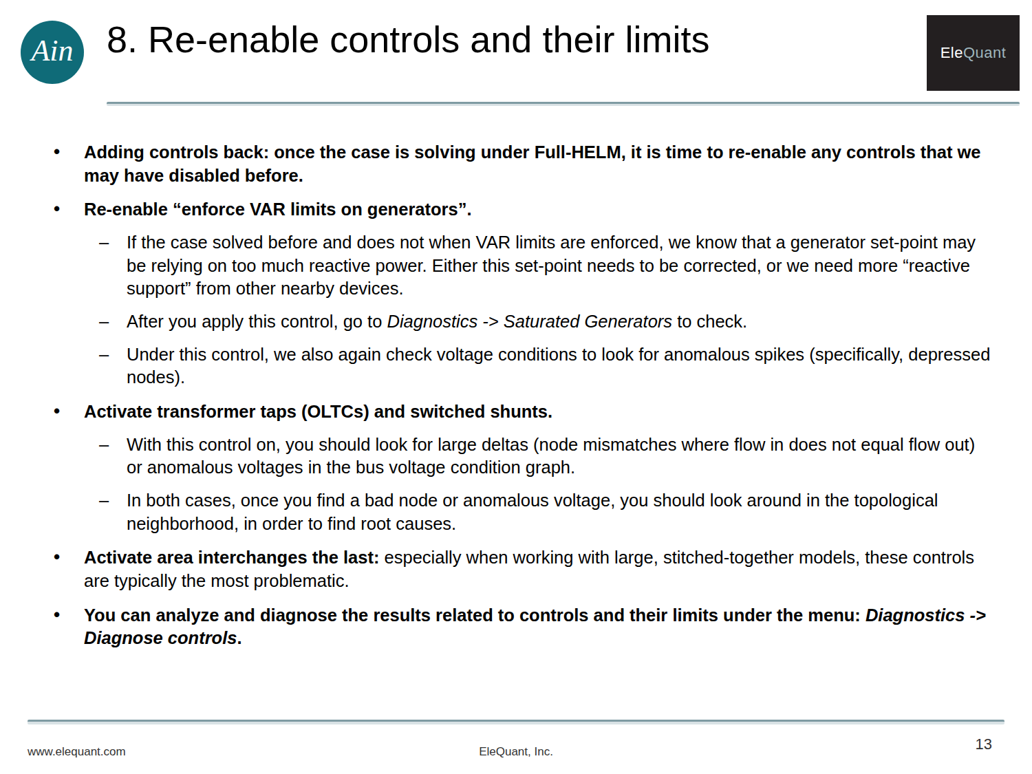Ain
8. Re-enable controls and their limits
Ele Quant
Adding controls back: once the case is solving under Full-HELM, it is time to re-enable any controls that we may have disabled before.
Re-enable “enforce VAR limits on generators”.
If the case solved before and does not when VAR limits are enforced, we know that a generator set-point may be relying on too much reactive power. Either this set-point needs to be corrected, or we need more “reactive support” from other nearby devices.
After you apply this control, go to Diagnostics -> Saturated Generators to check.
Under this control, we also again check voltage conditions to look for anomalous spikes (specifically, depressed nodes).
Activate transformer taps (OLTCs) and switched shunts.
With this control on, you should look for large deltas (node mismatches where flow in does not equal flow out) or anomalous voltages in the bus voltage condition graph.
In both cases, once you find a bad node or anomalous voltage, you should look around in the topological neighborhood, in order to find root causes.
Activate area interchanges the last: especially when working with large, stitched-together models, these controls are typically the most problematic.
You can analyze and diagnose the results related to controls and their limits under the menu: Diagnostics -> Diagnose controls.
www.elequant.com EleQuant, Inc. 13